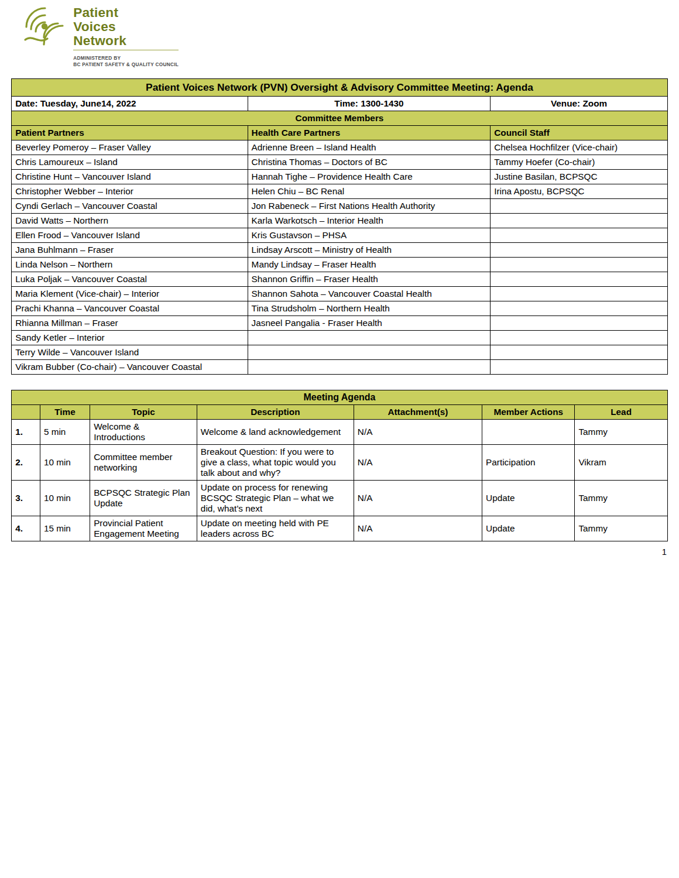Patient
Voices
Network
ADMINISTERED BY
BC PATIENT SAFETY & QUALITY COUNCIL
| Patient Voices Network (PVN) Oversight & Advisory Committee Meeting: Agenda |
| Date: Tuesday, June14, 2022 | Time: 1300-1430 | Venue: Zoom |
| Committee Members |
| Patient Partners | Health Care Partners | Council Staff |
| Beverley Pomeroy – Fraser Valley | Adrienne Breen – Island Health | Chelsea Hochfilzer (Vice-chair) |
| Chris Lamoureux – Island | Christina Thomas – Doctors of BC | Tammy Hoefer (Co-chair) |
| Christine Hunt – Vancouver Island | Hannah Tighe – Providence Health Care | Justine Basilan, BCPSQC |
| Christopher Webber – Interior | Helen Chiu – BC Renal | Irina Apostu, BCPSQC |
| Cyndi Gerlach – Vancouver Coastal | Jon Rabeneck – First Nations Health Authority | |
| David Watts – Northern | Karla Warkotsch – Interior Health | |
| Ellen Frood – Vancouver Island | Kris Gustavson – PHSA | |
| Jana Buhlmann – Fraser | Lindsay Arscott – Ministry of Health | |
| Linda Nelson – Northern | Mandy Lindsay – Fraser Health | |
| Luka Poljak – Vancouver Coastal | Shannon Griffin – Fraser Health | |
| Maria Klement (Vice-chair) – Interior | Shannon Sahota – Vancouver Coastal Health | |
| Prachi Khanna – Vancouver Coastal | Tina Strudsholm – Northern Health | |
| Rhianna Millman – Fraser | Jasneel Pangalia - Fraser Health | |
| Sandy Ketler – Interior | | |
| Terry Wilde – Vancouver Island | | |
| Vikram Bubber (Co-chair) – Vancouver Coastal | | |
| Meeting Agenda |
| | Time | Topic | Description | Attachment(s) | Member Actions | Lead |
| 1. | 5 min | Welcome & Introductions | Welcome & land acknowledgement | N/A | | Tammy |
| 2. | 10 min | Committee member networking | Breakout Question: If you were to give a class, what topic would you talk about and why? | N/A | Participation | Vikram |
| 3. | 10 min | BCPSQC Strategic Plan Update | Update on process for renewing BCSQC Strategic Plan – what we did, what’s next | N/A | Update | Tammy |
| 4. | 15 min | Provincial Patient Engagement Meeting | Update on meeting held with PE leaders across BC | N/A | Update | Tammy |
1